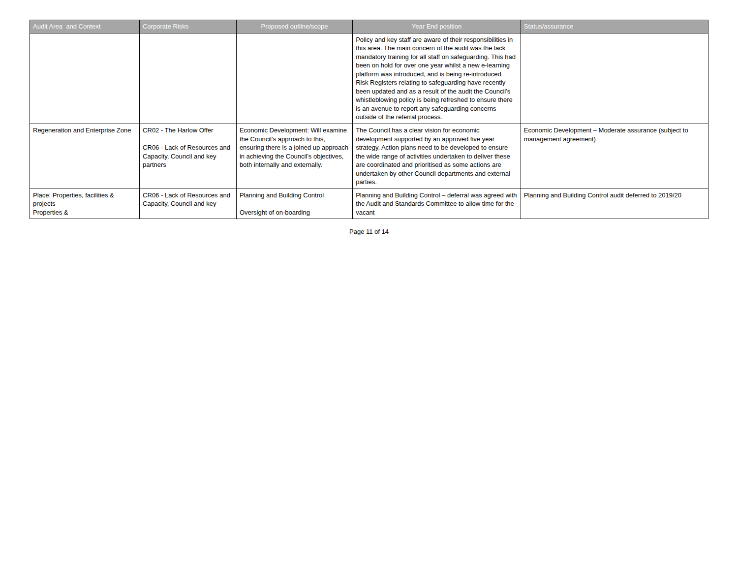| Audit Area and Context | Corporate Risks | Proposed outline/scope | Year End position | Status/assurance |
| --- | --- | --- | --- | --- |
| | | | Policy and key staff are aware of their responsibilities in this area. The main concern of the audit was the lack mandatory training for all staff on safeguarding. This had been on hold for over one year whilst a new e-learning platform was introduced, and is being re-introduced. Risk Registers relating to safeguarding have recently been updated and as a result of the audit the Council’s whistleblowing policy is being refreshed to ensure there is an avenue to report any safeguarding concerns outside of the referral process. | |
| Regeneration and Enterprise Zone | CR02 - The Harlow Offer CR06 - Lack of Resources and Capacity, Council and key partners | Economic Development: Will examine the Council’s approach to this, ensuring there is a joined up approach in achieving the Council’s objectives, both internally and externally. | The Council has a clear vision for economic development supported by an approved five year strategy. Action plans need to be developed to ensure the wide range of activities undertaken to deliver these are coordinated and prioritised as some actions are undertaken by other Council departments and external parties. | Economic Development – Moderate assurance (subject to management agreement) |
| Place: Properties, facilities & projects Properties & | CR06 - Lack of Resources and Capacity, Council and key | Planning and Building Control Oversight of on-boarding | Planning and Building Control – deferral was agreed with the Audit and Standards Committee to allow time for the vacant | Planning and Building Control audit deferred to 2019/20 |
Page 11 of 14